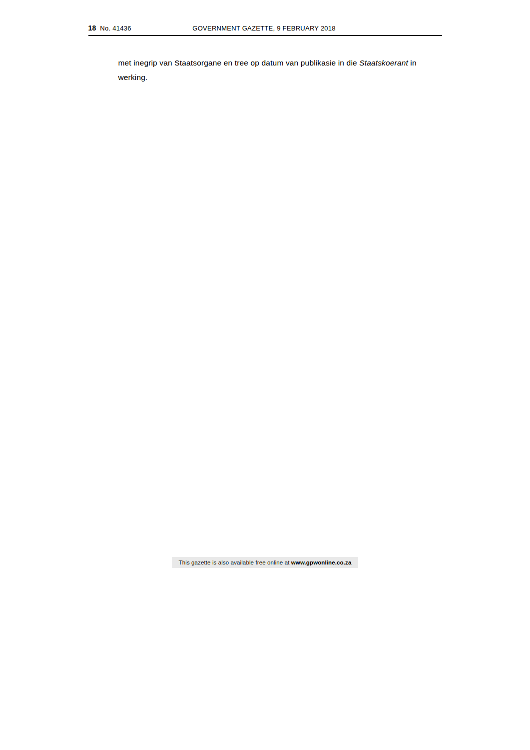18 No. 41436
GOVERNMENT GAZETTE, 9 FEBRUARY 2018
met inegrip van Staatsorgane en tree op datum van publikasie in die Staatskoerant in werking.
This gazette is also available free online at www.gpwonline.co.za